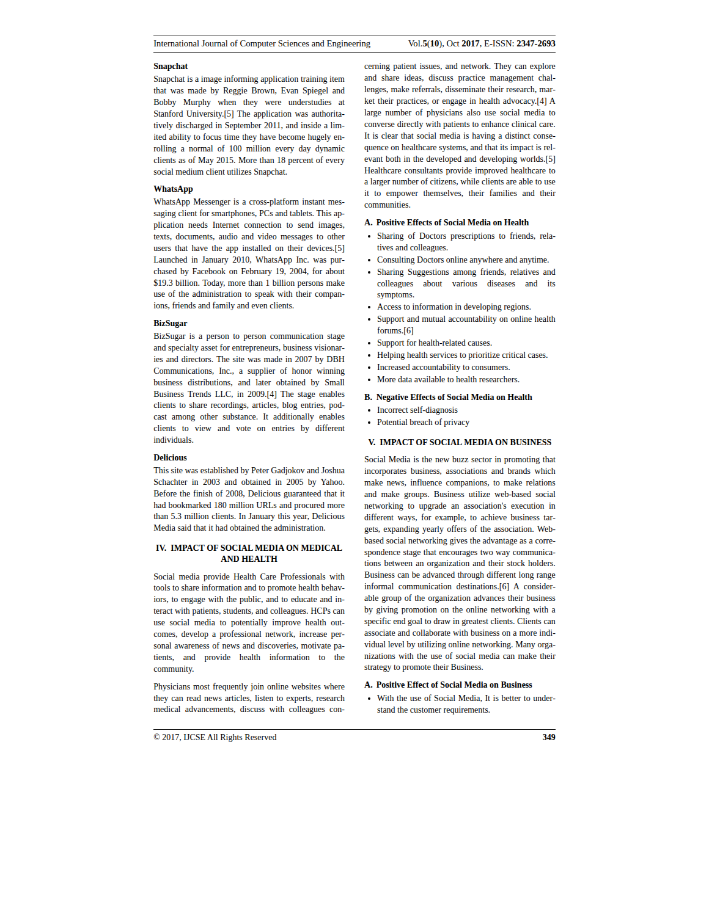International Journal of Computer Sciences and Engineering Vol.5(10), Oct 2017, E-ISSN: 2347-2693
Snapchat
Snapchat is a image informing application training item that was made by Reggie Brown, Evan Spiegel and Bobby Murphy when they were understudies at Stanford University.[5] The application was authoritatively discharged in September 2011, and inside a limited ability to focus time they have become hugely enrolling a normal of 100 million every day dynamic clients as of May 2015. More than 18 percent of every social medium client utilizes Snapchat.
WhatsApp
WhatsApp Messenger is a cross-platform instant messaging client for smartphones, PCs and tablets. This application needs Internet connection to send images, texts, documents, audio and video messages to other users that have the app installed on their devices.[5] Launched in January 2010, WhatsApp Inc. was purchased by Facebook on February 19, 2004, for about $19.3 billion. Today, more than 1 billion persons make use of the administration to speak with their companions, friends and family and even clients.
BizSugar
BizSugar is a person to person communication stage and specialty asset for entrepreneurs, business visionaries and directors. The site was made in 2007 by DBH Communications, Inc., a supplier of honor winning business distributions, and later obtained by Small Business Trends LLC, in 2009.[4] The stage enables clients to share recordings, articles, blog entries, podcast among other substance. It additionally enables clients to view and vote on entries by different individuals.
Delicious
This site was established by Peter Gadjokov and Joshua Schachter in 2003 and obtained in 2005 by Yahoo. Before the finish of 2008, Delicious guaranteed that it had bookmarked 180 million URLs and procured more than 5.3 million clients. In January this year, Delicious Media said that it had obtained the administration.
IV. IMPACT OF SOCIAL MEDIA ON MEDICAL AND HEALTH
Social media provide Health Care Professionals with tools to share information and to promote health behaviors, to engage with the public, and to educate and interact with patients, students, and colleagues. HCPs can use social media to potentially improve health outcomes, develop a professional network, increase personal awareness of news and discoveries, motivate patients, and provide health information to the community.
Physicians most frequently join online websites where they can read news articles, listen to experts, research medical advancements, discuss with colleagues concerning patient issues, and network. They can explore and share ideas, discuss practice management challenges, make referrals, disseminate their research, market their practices, or engage in health advocacy.[4] A large number of physicians also use social media to converse directly with patients to enhance clinical care. It is clear that social media is having a distinct consequence on healthcare systems, and that its impact is relevant both in the developed and developing worlds.[5] Healthcare consultants provide improved healthcare to a larger number of citizens, while clients are able to use it to empower themselves, their families and their communities.
A. Positive Effects of Social Media on Health
Sharing of Doctors prescriptions to friends, relatives and colleagues.
Consulting Doctors online anywhere and anytime.
Sharing Suggestions among friends, relatives and colleagues about various diseases and its symptoms.
Access to information in developing regions.
Support and mutual accountability on online health forums.[6]
Support for health-related causes.
Helping health services to prioritize critical cases.
Increased accountability to consumers.
More data available to health researchers.
B. Negative Effects of Social Media on Health
Incorrect self-diagnosis
Potential breach of privacy
V. IMPACT OF SOCIAL MEDIA ON BUSINESS
Social Media is the new buzz sector in promoting that incorporates business, associations and brands which make news, influence companions, to make relations and make groups. Business utilize web-based social networking to upgrade an association's execution in different ways, for example, to achieve business targets, expanding yearly offers of the association. Web-based social networking gives the advantage as a correspondence stage that encourages two way communications between an organization and their stock holders. Business can be advanced through different long range informal communication destinations.[6] A considerable group of the organization advances their business by giving promotion on the online networking with a specific end goal to draw in greatest clients. Clients can associate and collaborate with business on a more individual level by utilizing online networking. Many organizations with the use of social media can make their strategy to promote their Business.
A. Positive Effect of Social Media on Business
With the use of Social Media, It is better to understand the customer requirements.
© 2017, IJCSE All Rights Reserved 349